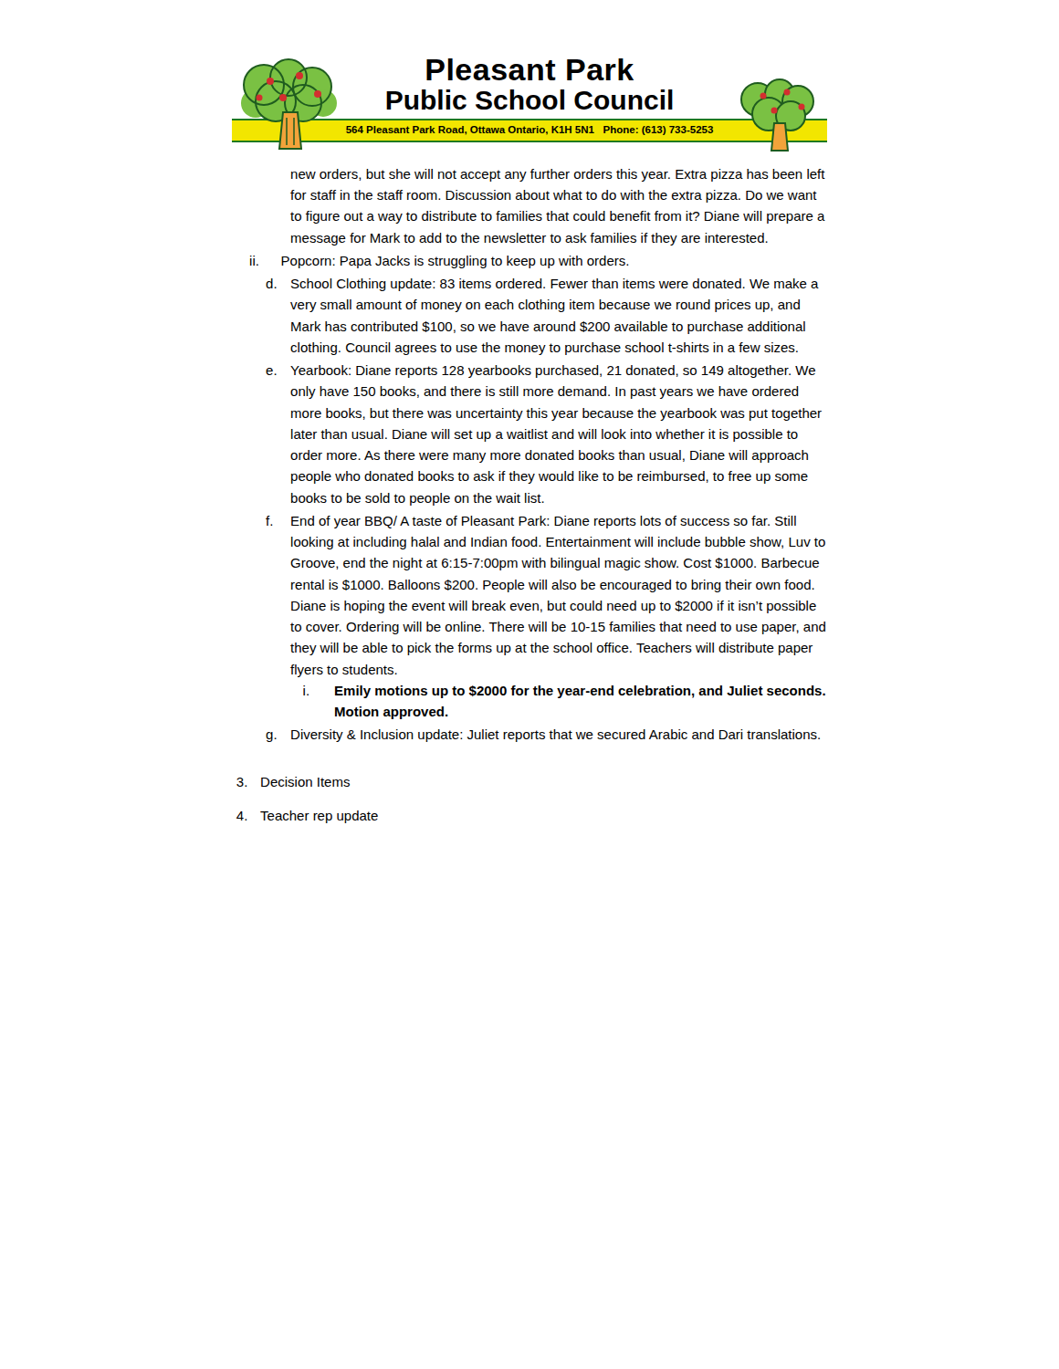Pleasant Park
Public School Council
564 Pleasant Park Road, Ottawa Ontario, K1H 5N1 Phone: (613) 733-5253
new orders, but she will not accept any further orders this year. Extra pizza has been left for staff in the staff room. Discussion about what to do with the extra pizza. Do we want to figure out a way to distribute to families that could benefit from it? Diane will prepare a message for Mark to add to the newsletter to ask families if they are interested.
ii. Popcorn: Papa Jacks is struggling to keep up with orders.
d. School Clothing update: 83 items ordered. Fewer than items were donated. We make a very small amount of money on each clothing item because we round prices up, and Mark has contributed $100, so we have around $200 available to purchase additional clothing. Council agrees to use the money to purchase school t-shirts in a few sizes.
e. Yearbook: Diane reports 128 yearbooks purchased, 21 donated, so 149 altogether. We only have 150 books, and there is still more demand. In past years we have ordered more books, but there was uncertainty this year because the yearbook was put together later than usual. Diane will set up a waitlist and will look into whether it is possible to order more. As there were many more donated books than usual, Diane will approach people who donated books to ask if they would like to be reimbursed, to free up some books to be sold to people on the wait list.
f. End of year BBQ/ A taste of Pleasant Park: Diane reports lots of success so far. Still looking at including halal and Indian food. Entertainment will include bubble show, Luv to Groove, end the night at 6:15-7:00pm with bilingual magic show. Cost $1000. Barbecue rental is $1000. Balloons $200. People will also be encouraged to bring their own food. Diane is hoping the event will break even, but could need up to $2000 if it isn’t possible to cover. Ordering will be online. There will be 10-15 families that need to use paper, and they will be able to pick the forms up at the school office. Teachers will distribute paper flyers to students.
i. Emily motions up to $2000 for the year-end celebration, and Juliet seconds. Motion approved.
g. Diversity & Inclusion update: Juliet reports that we secured Arabic and Dari translations.
3. Decision Items
4. Teacher rep update